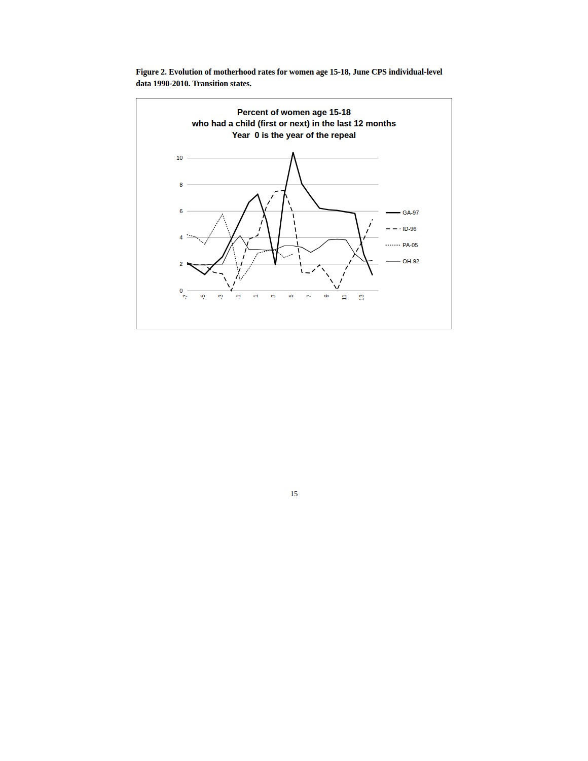Figure 2. Evolution of motherhood rates for women age 15-18, June CPS individual-level data 1990-2010. Transition states.
Percent of women age 15-18
who had a child (first or next) in the last 12 months
Year 0 is the year of the repeal
0 2 4 6 8 10 -7 -5 -3 -1 1 3 5 7 9 11 13 GA-97 ID-96 PA-05 OH-92
15